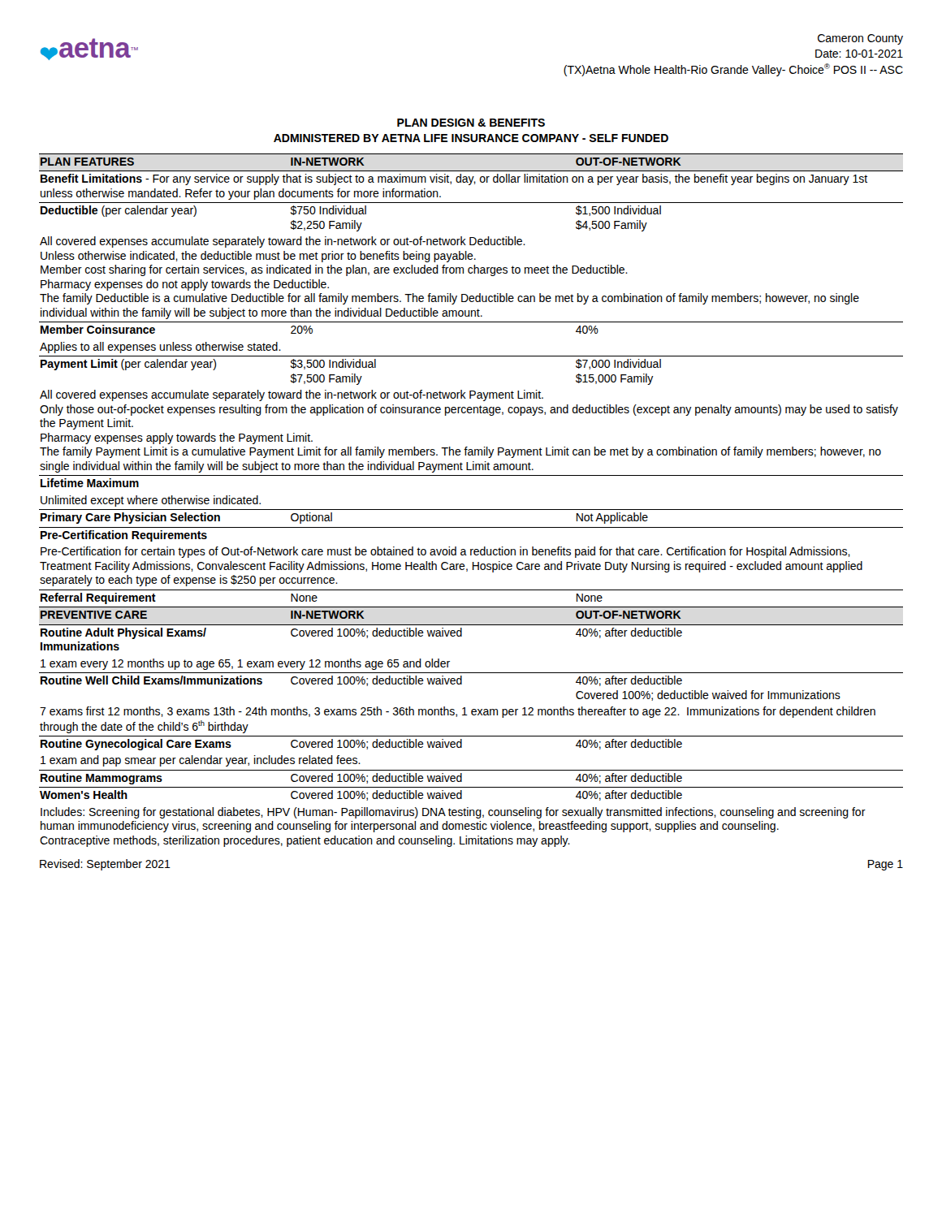❤aetna™
Cameron County
Date: 10-01-2021
(TX)Aetna Whole Health-Rio Grande Valley- Choice® POS II -- ASC
PLAN DESIGN & BENEFITS
ADMINISTERED BY AETNA LIFE INSURANCE COMPANY - SELF FUNDED
| PLAN FEATURES | IN-NETWORK | OUT-OF-NETWORK |
| Benefit Limitations - For any service or supply that is subject to a maximum visit, day, or dollar limitation on a per year basis, the benefit year begins on January 1st unless otherwise mandated. Refer to your plan documents for more information. |
| Deductible (per calendar year) | $750 Individual $2,250 Family | $1,500 Individual $4,500 Family |
| All covered expenses accumulate separately toward the in-network or out-of-network Deductible. Unless otherwise indicated, the deductible must be met prior to benefits being payable. Member cost sharing for certain services, as indicated in the plan, are excluded from charges to meet the Deductible. Pharmacy expenses do not apply towards the Deductible. The family Deductible is a cumulative Deductible for all family members. The family Deductible can be met by a combination of family members; however, no single individual within the family will be subject to more than the individual Deductible amount. |
| Member Coinsurance | 20% | 40% |
| Applies to all expenses unless otherwise stated. |
| Payment Limit (per calendar year) | $3,500 Individual $7,500 Family | $7,000 Individual $15,000 Family |
| All covered expenses accumulate separately toward the in-network or out-of-network Payment Limit. Only those out-of-pocket expenses resulting from the application of coinsurance percentage, copays, and deductibles (except any penalty amounts) may be used to satisfy the Payment Limit. Pharmacy expenses apply towards the Payment Limit. The family Payment Limit is a cumulative Payment Limit for all family members. The family Payment Limit can be met by a combination of family members; however, no single individual within the family will be subject to more than the individual Payment Limit amount. |
| Lifetime Maximum |
| Unlimited except where otherwise indicated. |
| Primary Care Physician Selection | Optional | Not Applicable |
| Pre-Certification Requirements |
| Pre-Certification for certain types of Out-of-Network care must be obtained to avoid a reduction in benefits paid for that care. Certification for Hospital Admissions, Treatment Facility Admissions, Convalescent Facility Admissions, Home Health Care, Hospice Care and Private Duty Nursing is required - excluded amount applied separately to each type of expense is $250 per occurrence. |
| Referral Requirement | None | None |
| PREVENTIVE CARE | IN-NETWORK | OUT-OF-NETWORK |
| Routine Adult Physical Exams/ Immunizations | Covered 100%; deductible waived | 40%; after deductible |
| 1 exam every 12 months up to age 65, 1 exam every 12 months age 65 and older |
| Routine Well Child Exams/Immunizations | Covered 100%; deductible waived | 40%; after deductible Covered 100%; deductible waived for Immunizations |
| 7 exams first 12 months, 3 exams 13th - 24th months, 3 exams 25th - 36th months, 1 exam per 12 months thereafter to age 22. Immunizations for dependent children through the date of the child’s 6 th birthday |
| Routine Gynecological Care Exams | Covered 100%; deductible waived | 40%; after deductible |
| 1 exam and pap smear per calendar year, includes related fees. |
| Routine Mammograms | Covered 100%; deductible waived | 40%; after deductible |
| Women's Health | Covered 100%; deductible waived | 40%; after deductible |
| Includes: Screening for gestational diabetes, HPV (Human- Papillomavirus) DNA testing, counseling for sexually transmitted infections, counseling and screening for human immunodeficiency virus, screening and counseling for interpersonal and domestic violence, breastfeeding support, supplies and counseling. Contraceptive methods, sterilization procedures, patient education and counseling. Limitations may apply. |
Revised: September 2021 Page 1